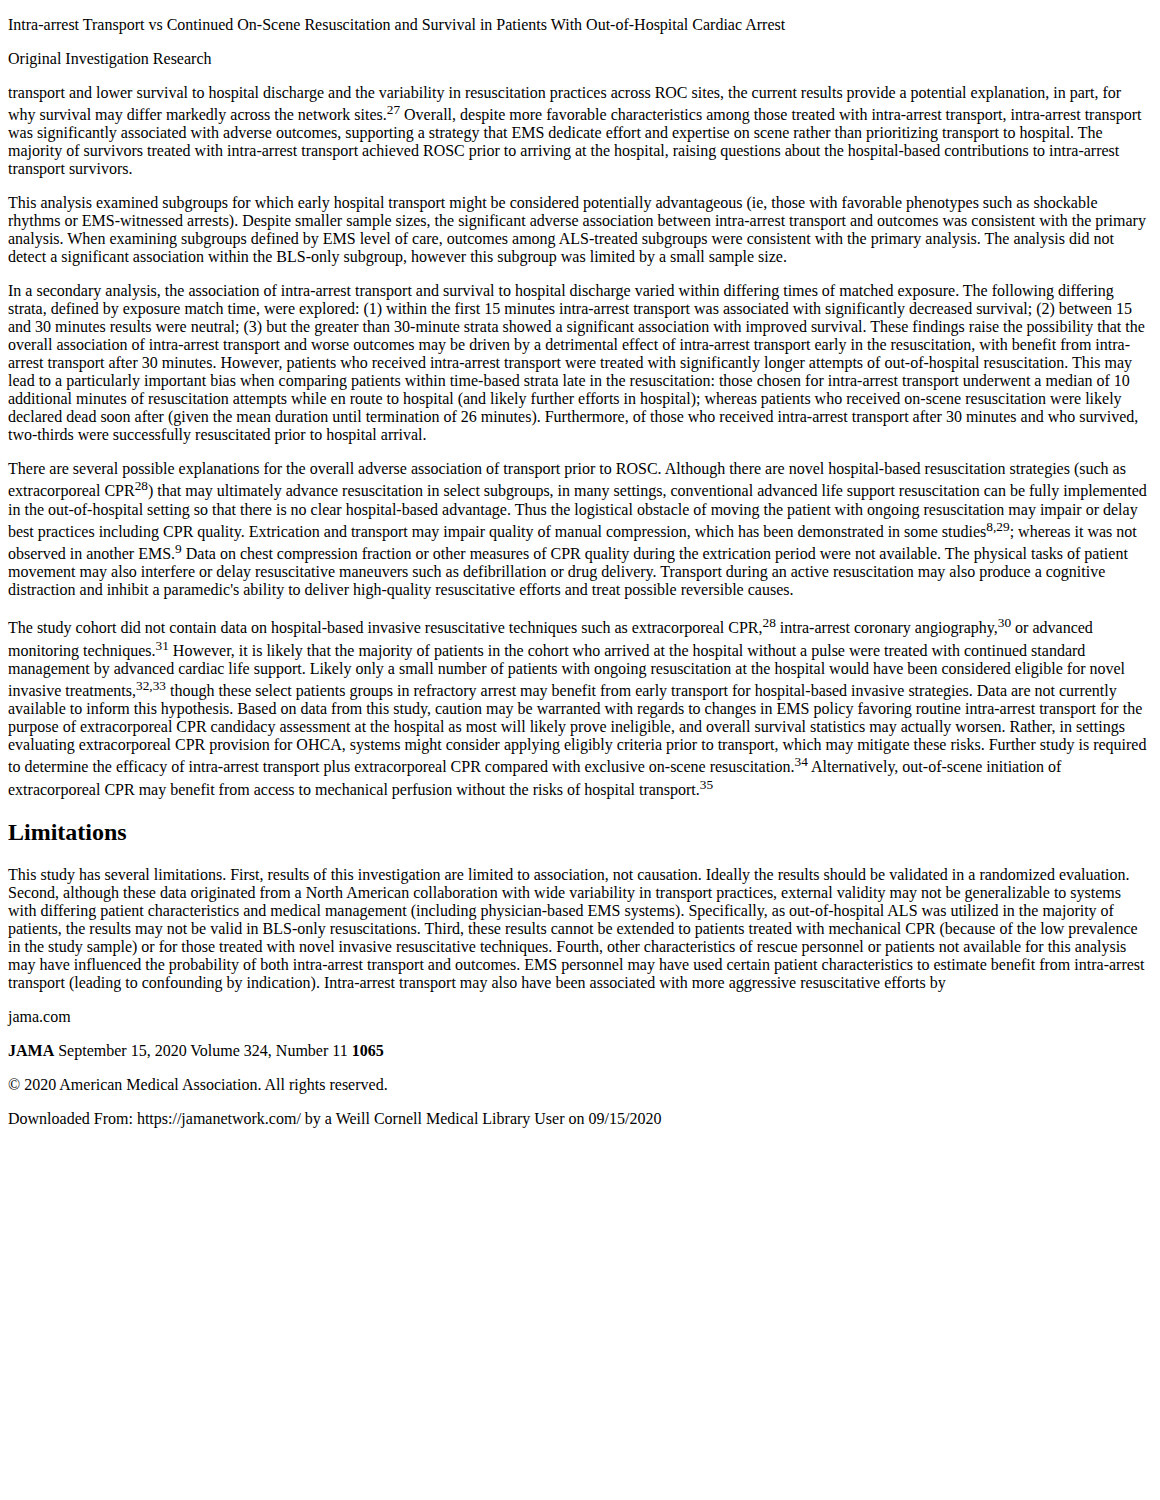Intra-arrest Transport vs Continued On-Scene Resuscitation and Survival in Patients With Out-of-Hospital Cardiac Arrest
Original Investigation Research
transport and lower survival to hospital discharge and the variability in resuscitation practices across ROC sites, the current results provide a potential explanation, in part, for why survival may differ markedly across the network sites.27 Overall, despite more favorable characteristics among those treated with intra-arrest transport, intra-arrest transport was significantly associated with adverse outcomes, supporting a strategy that EMS dedicate effort and expertise on scene rather than prioritizing transport to hospital. The majority of survivors treated with intra-arrest transport achieved ROSC prior to arriving at the hospital, raising questions about the hospital-based contributions to intra-arrest transport survivors.
This analysis examined subgroups for which early hospital transport might be considered potentially advantageous (ie, those with favorable phenotypes such as shockable rhythms or EMS-witnessed arrests). Despite smaller sample sizes, the significant adverse association between intra-arrest transport and outcomes was consistent with the primary analysis. When examining subgroups defined by EMS level of care, outcomes among ALS-treated subgroups were consistent with the primary analysis. The analysis did not detect a significant association within the BLS-only subgroup, however this subgroup was limited by a small sample size.
In a secondary analysis, the association of intra-arrest transport and survival to hospital discharge varied within differing times of matched exposure. The following differing strata, defined by exposure match time, were explored: (1) within the first 15 minutes intra-arrest transport was associated with significantly decreased survival; (2) between 15 and 30 minutes results were neutral; (3) but the greater than 30-minute strata showed a significant association with improved survival. These findings raise the possibility that the overall association of intra-arrest transport and worse outcomes may be driven by a detrimental effect of intra-arrest transport early in the resuscitation, with benefit from intra-arrest transport after 30 minutes. However, patients who received intra-arrest transport were treated with significantly longer attempts of out-of-hospital resuscitation. This may lead to a particularly important bias when comparing patients within time-based strata late in the resuscitation: those chosen for intra-arrest transport underwent a median of 10 additional minutes of resuscitation attempts while en route to hospital (and likely further efforts in hospital); whereas patients who received on-scene resuscitation were likely declared dead soon after (given the mean duration until termination of 26 minutes). Furthermore, of those who received intra-arrest transport after 30 minutes and who survived, two-thirds were successfully resuscitated prior to hospital arrival.
There are several possible explanations for the overall adverse association of transport prior to ROSC. Although there are novel hospital-based resuscitation strategies (such as extracorporeal CPR28) that may ultimately advance resuscitation in select subgroups, in many settings, conventional advanced life support resuscitation can be fully implemented in the out-of-hospital setting so that there is no clear hospital-based advantage. Thus the logistical obstacle of moving the patient with ongoing resuscitation may impair or delay best practices including CPR quality. Extrication and transport may impair quality of manual compression, which has been demonstrated in some studies8,29; whereas it was not observed in another EMS.9 Data on chest compression fraction or other measures of CPR quality during the extrication period were not available. The physical tasks of patient movement may also interfere or delay resuscitative maneuvers such as defibrillation or drug delivery. Transport during an active resuscitation may also produce a cognitive distraction and inhibit a paramedic's ability to deliver high-quality resuscitative efforts and treat possible reversible causes.
The study cohort did not contain data on hospital-based invasive resuscitative techniques such as extracorporeal CPR,28 intra-arrest coronary angiography,30 or advanced monitoring techniques.31 However, it is likely that the majority of patients in the cohort who arrived at the hospital without a pulse were treated with continued standard management by advanced cardiac life support. Likely only a small number of patients with ongoing resuscitation at the hospital would have been considered eligible for novel invasive treatments,32,33 though these select patients groups in refractory arrest may benefit from early transport for hospital-based invasive strategies. Data are not currently available to inform this hypothesis. Based on data from this study, caution may be warranted with regards to changes in EMS policy favoring routine intra-arrest transport for the purpose of extracorporeal CPR candidacy assessment at the hospital as most will likely prove ineligible, and overall survival statistics may actually worsen. Rather, in settings evaluating extracorporeal CPR provision for OHCA, systems might consider applying eligibly criteria prior to transport, which may mitigate these risks. Further study is required to determine the efficacy of intra-arrest transport plus extracorporeal CPR compared with exclusive on-scene resuscitation.34 Alternatively, out-of-scene initiation of extracorporeal CPR may benefit from access to mechanical perfusion without the risks of hospital transport.35
Limitations
This study has several limitations. First, results of this investigation are limited to association, not causation. Ideally the results should be validated in a randomized evaluation. Second, although these data originated from a North American collaboration with wide variability in transport practices, external validity may not be generalizable to systems with differing patient characteristics and medical management (including physician-based EMS systems). Specifically, as out-of-hospital ALS was utilized in the majority of patients, the results may not be valid in BLS-only resuscitations. Third, these results cannot be extended to patients treated with mechanical CPR (because of the low prevalence in the study sample) or for those treated with novel invasive resuscitative techniques. Fourth, other characteristics of rescue personnel or patients not available for this analysis may have influenced the probability of both intra-arrest transport and outcomes. EMS personnel may have used certain patient characteristics to estimate benefit from intra-arrest transport (leading to confounding by indication). Intra-arrest transport may also have been associated with more aggressive resuscitative efforts by
jama.com
JAMA September 15, 2020 Volume 324, Number 11 1065
© 2020 American Medical Association. All rights reserved.
Downloaded From: https://jamanetwork.com/ by a Weill Cornell Medical Library User on 09/15/2020